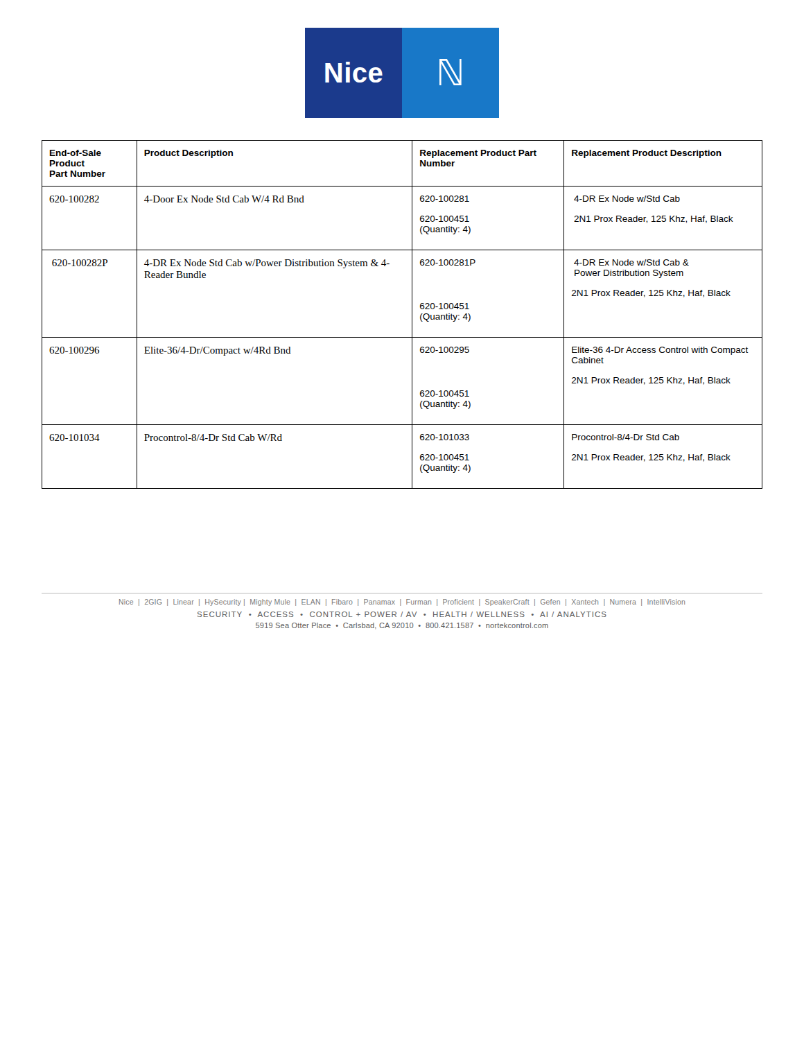Nice ℕ
| End-of-Sale Product Part Number | Product Description | Replacement Product Part Number | Replacement Product Description |
| --- | --- | --- | --- |
| 620-100282 | 4-Door Ex Node Std Cab W/4 Rd Bnd | 620-100281 620-100451 (Quantity: 4) | 4-DR Ex Node w/Std Cab 2N1 Prox Reader, 125 Khz, Haf, Black |
| 620-100282P | 4-DR Ex Node Std Cab w/Power Distribution System & 4-Reader Bundle | 620-100281P 620-100451 (Quantity: 4) | 4-DR Ex Node w/Std Cab & Power Distribution System 2N1 Prox Reader, 125 Khz, Haf, Black |
| 620-100296 | Elite-36/4-Dr/Compact w/4Rd Bnd | 620-100295 620-100451 (Quantity: 4) | Elite-36 4-Dr Access Control with Compact Cabinet 2N1 Prox Reader, 125 Khz, Haf, Black |
| 620-101034 | Procontrol-8/4-Dr Std Cab W/Rd | 620-101033 620-100451 (Quantity: 4) | Procontrol-8/4-Dr Std Cab 2N1 Prox Reader, 125 Khz, Haf, Black |
Nice | 2GIG | Linear | HySecurity | Mighty Mule | ELAN | Fibaro | Panamax | Furman | Proficient | SpeakerCraft | Gefen | Xantech | Numera | IntelliVision
SECURITY • ACCESS • CONTROL + POWER / AV • HEALTH / WELLNESS • AI / ANALYTICS
5919 Sea Otter Place • Carlsbad, CA 92010 • 800.421.1587 • nortekcontrol.com